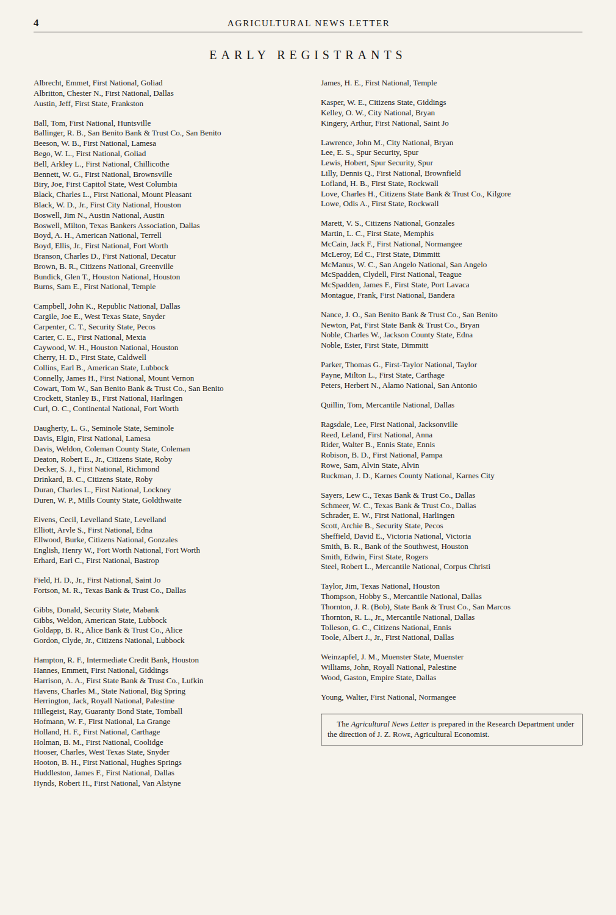4
Agricultural News Letter
Early Registrants
Albrecht, Emmet, First National, Goliad
Albritton, Chester N., First National, Dallas
Austin, Jeff, First State, Frankston
Ball, Tom, First National, Huntsville
Ballinger, R. B., San Benito Bank & Trust Co., San Benito
Beeson, W. B., First National, Lamesa
Bego, W. L., First National, Goliad
Bell, Arkley L., First National, Chillicothe
Bennett, W. G., First National, Brownsville
Biry, Joe, First Capitol State, West Columbia
Black, Charles L., First National, Mount Pleasant
Black, W. D., Jr., First City National, Houston
Boswell, Jim N., Austin National, Austin
Boswell, Milton, Texas Bankers Association, Dallas
Boyd, A. H., American National, Terrell
Boyd, Ellis, Jr., First National, Fort Worth
Branson, Charles D., First National, Decatur
Brown, B. R., Citizens National, Greenville
Bundick, Glen T., Houston National, Houston
Burns, Sam E., First National, Temple
Campbell, John K., Republic National, Dallas
Cargile, Joe E., West Texas State, Snyder
Carpenter, C. T., Security State, Pecos
Carter, C. E., First National, Mexia
Caywood, W. H., Houston National, Houston
Cherry, H. D., First State, Caldwell
Collins, Earl B., American State, Lubbock
Connelly, James H., First National, Mount Vernon
Cowart, Tom W., San Benito Bank & Trust Co., San Benito
Crockett, Stanley B., First National, Harlingen
Curl, O. C., Continental National, Fort Worth
Daugherty, L. G., Seminole State, Seminole
Davis, Elgin, First National, Lamesa
Davis, Weldon, Coleman County State, Coleman
Deaton, Robert E., Jr., Citizens State, Roby
Decker, S. J., First National, Richmond
Drinkard, B. C., Citizens State, Roby
Duran, Charles L., First National, Lockney
Duren, W. P., Mills County State, Goldthwaite
Eivens, Cecil, Levelland State, Levelland
Elliott, Arvle S., First National, Edna
Ellwood, Burke, Citizens National, Gonzales
English, Henry W., Fort Worth National, Fort Worth
Erhard, Earl C., First National, Bastrop
Field, H. D., Jr., First National, Saint Jo
Fortson, M. R., Texas Bank & Trust Co., Dallas
Gibbs, Donald, Security State, Mabank
Gibbs, Weldon, American State, Lubbock
Goldapp, B. R., Alice Bank & Trust Co., Alice
Gordon, Clyde, Jr., Citizens National, Lubbock
Hampton, R. F., Intermediate Credit Bank, Houston
Hannes, Emmett, First National, Giddings
Harrison, A. A., First State Bank & Trust Co., Lufkin
Havens, Charles M., State National, Big Spring
Herrington, Jack, Royall National, Palestine
Hillegeist, Ray, Guaranty Bond State, Tomball
Hofmann, W. F., First National, La Grange
Holland, H. F., First National, Carthage
Holman, B. M., First National, Coolidge
Hooser, Charles, West Texas State, Snyder
Hooton, B. H., First National, Hughes Springs
Huddleston, James F., First National, Dallas
Hynds, Robert H., First National, Van Alstyne
James, H. E., First National, Temple
Kasper, W. E., Citizens State, Giddings
Kelley, O. W., City National, Bryan
Kingery, Arthur, First National, Saint Jo
Lawrence, John M., City National, Bryan
Lee, E. S., Spur Security, Spur
Lewis, Hobert, Spur Security, Spur
Lilly, Dennis Q., First National, Brownfield
Lofland, H. B., First State, Rockwall
Love, Charles H., Citizens State Bank & Trust Co., Kilgore
Lowe, Odis A., First State, Rockwall
Marett, V. S., Citizens National, Gonzales
Martin, L. C., First State, Memphis
McCain, Jack F., First National, Normangee
McLeroy, Ed C., First State, Dimmitt
McManus, W. C., San Angelo National, San Angelo
McSpadden, Clydell, First National, Teague
McSpadden, James F., First State, Port Lavaca
Montague, Frank, First National, Bandera
Nance, J. O., San Benito Bank & Trust Co., San Benito
Newton, Pat, First State Bank & Trust Co., Bryan
Noble, Charles W., Jackson County State, Edna
Noble, Ester, First State, Dimmitt
Parker, Thomas G., First-Taylor National, Taylor
Payne, Milton L., First State, Carthage
Peters, Herbert N., Alamo National, San Antonio
Quillin, Tom, Mercantile National, Dallas
Ragsdale, Lee, First National, Jacksonville
Reed, Leland, First National, Anna
Rider, Walter B., Ennis State, Ennis
Robison, B. D., First National, Pampa
Rowe, Sam, Alvin State, Alvin
Ruckman, J. D., Karnes County National, Karnes City
Sayers, Lew C., Texas Bank & Trust Co., Dallas
Schmeer, W. C., Texas Bank & Trust Co., Dallas
Schrader, E. W., First National, Harlingen
Scott, Archie B., Security State, Pecos
Sheffield, David E., Victoria National, Victoria
Smith, B. R., Bank of the Southwest, Houston
Smith, Edwin, First State, Rogers
Steel, Robert L., Mercantile National, Corpus Christi
Taylor, Jim, Texas National, Houston
Thompson, Hobby S., Mercantile National, Dallas
Thornton, J. R. (Bob), State Bank & Trust Co., San Marcos
Thornton, R. L., Jr., Mercantile National, Dallas
Tolleson, G. C., Citizens National, Ennis
Toole, Albert J., Jr., First National, Dallas
Weinzapfel, J. M., Muenster State, Muenster
Williams, John, Royall National, Palestine
Wood, Gaston, Empire State, Dallas
Young, Walter, First National, Normangee
The Agricultural News Letter is prepared in the Research Department under the direction of J. Z. Rowe, Agricultural Economist.